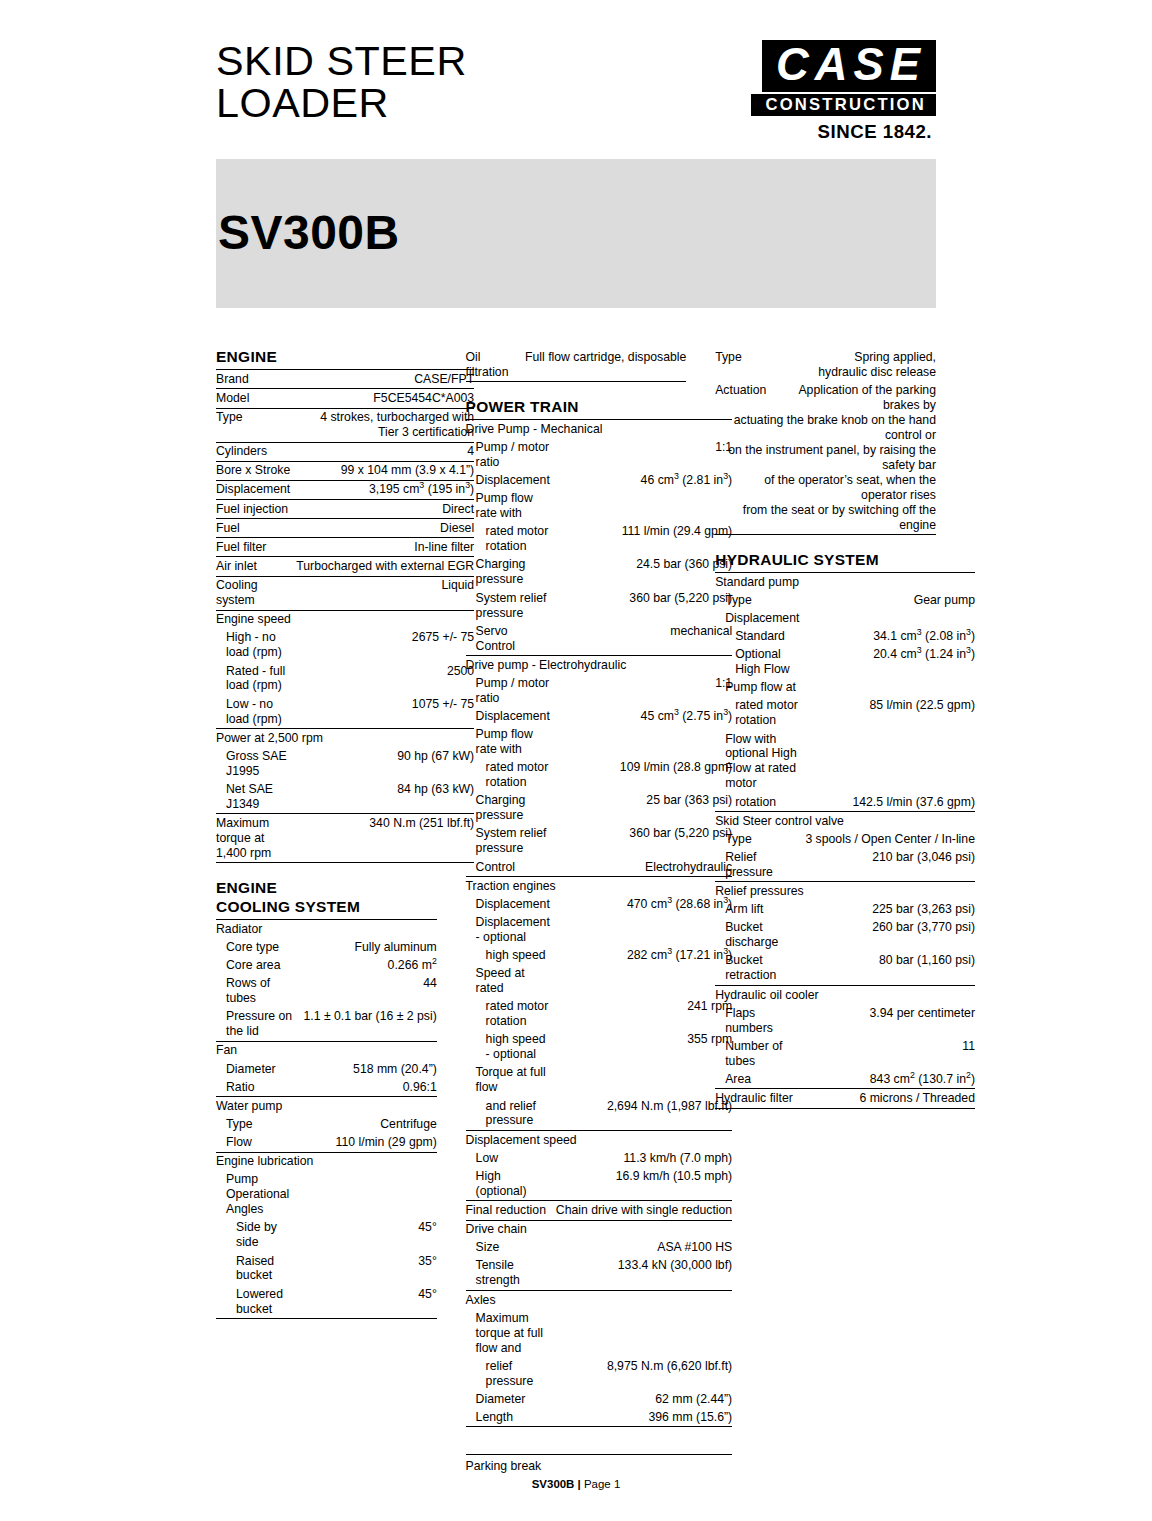Skid Steer
Loader
CASE
CONSTRUCTION
SINCE 1842.
SV300B
Engine
| Brand | CASE/FPT |
| Model | F5CE5454C*A003 |
| Type | 4 strokes, turbocharged with Tier 3 certification |
| Cylinders | 4 |
| Bore x Stroke | 99 x 104 mm (3.9 x 4.1”) |
| Displacement | 3,195 cm 3 (195 in 3 ) |
| Fuel injection | Direct |
| Fuel | Diesel |
| Fuel filter | In-line filter |
| Air inlet | Turbocharged with external EGR |
| Cooling system | Liquid |
| Engine speed |
| High - no load (rpm) | 2675 +/- 75 |
| Rated - full load (rpm) | 2500 |
| Low - no load (rpm) | 1075 +/- 75 |
| Power at 2,500 rpm |
| Gross SAE J1995 | 90 hp (67 kW) |
| Net SAE J1349 | 84 hp (63 kW) |
| Maximum torque at 1,400 rpm | 340 N.m (251 lbf.ft) |
Engine
Cooling System
| Radiator |
| Core type | Fully aluminum |
| Core area | 0.266 m 2 |
| Rows of tubes | 44 |
| Pressure on the lid | 1.1 ± 0.1 bar (16 ± 2 psi) |
| Fan |
| Diameter | 518 mm (20.4”) |
| Ratio | 0.96:1 |
| Water pump |
| Type | Centrifuge |
| Flow | 110 l/min (29 gpm) |
| Engine lubrication |
| Pump Operational Angles | |
| Side by side | 45° |
| Raised bucket | 35° |
| Lowered bucket | 45° |
| Oil filtration | Full flow cartridge, disposable |
Power Train
| Drive Pump - Mechanical |
| Pump / motor ratio | 1:1 |
| Displacement | 46 cm 3 (2.81 in 3 ) |
| Pump flow rate with | |
| rated motor rotation | 111 l/min (29.4 gpm) |
| Charging pressure | 24.5 bar (360 psi) |
| System relief pressure | 360 bar (5,220 psi) |
| Servo Control | mechanical |
| Drive pump - Electrohydraulic |
| Pump / motor ratio | 1:1 |
| Displacement | 45 cm 3 (2.75 in 3 ) |
| Pump flow rate with | |
| rated motor rotation | 109 l/min (28.8 gpm) |
| Charging pressure | 25 bar (363 psi) |
| System relief pressure | 360 bar (5,220 psi) |
| Control | Electrohydraulic |
| Traction engines |
| Displacement | 470 cm 3 (28.68 in 3 ) |
| Displacement - optional | |
| high speed | 282 cm 3 (17.21 in 3 ) |
| Speed at rated | |
| rated motor rotation | 241 rpm |
| high speed - optional | 355 rpm |
| Torque at full flow | |
| and relief pressure | 2,694 N.m (1,987 lbf.ft) |
| Displacement speed |
| Low | 11.3 km/h (7.0 mph) |
| High (optional) | 16.9 km/h (10.5 mph) |
| Final reduction | Chain drive with single reduction |
| Drive chain |
| Size | ASA #100 HS |
| Tensile strength | 133.4 kN (30,000 lbf) |
| Axles |
| Maximum torque at full flow and | |
| relief pressure | 8,975 N.m (6,620 lbf.ft) |
| Diameter | 62 mm (2.44”) |
| Length | 396 mm (15.6”) |
| Parking break |
| Type | Spring applied, hydraulic disc release |
| Actuation Application of the parking brakes by actuating the brake knob on the hand control or on the instrument panel, by raising the safety bar of the operator’s seat, when the operator rises from the seat or by switching off the engine |
Hydraulic System
| Standard pump |
| Type | Gear pump |
| Displacement | |
| Standard | 34.1 cm 3 (2.08 in 3 ) |
| Optional High Flow | 20.4 cm 3 (1.24 in 3 ) |
| Pump flow at | |
| rated motor rotation | 85 l/min (22.5 gpm) |
| Flow with optional High Flow at rated motor | |
| rotation | 142.5 l/min (37.6 gpm) |
| Skid Steer control valve |
| Type | 3 spools / Open Center / In-line |
| Relief pressure | 210 bar (3,046 psi) |
| Relief pressures |
| Arm lift | 225 bar (3,263 psi) |
| Bucket discharge | 260 bar (3,770 psi) |
| Bucket retraction | 80 bar (1,160 psi) |
| Hydraulic oil cooler |
| Flaps numbers | 3.94 per centimeter |
| Number of tubes | 11 |
| Area | 843 cm 2 (130.7 in 2 ) |
| Hydraulic filter | 6 microns / Threaded |
SV300B | Page 1